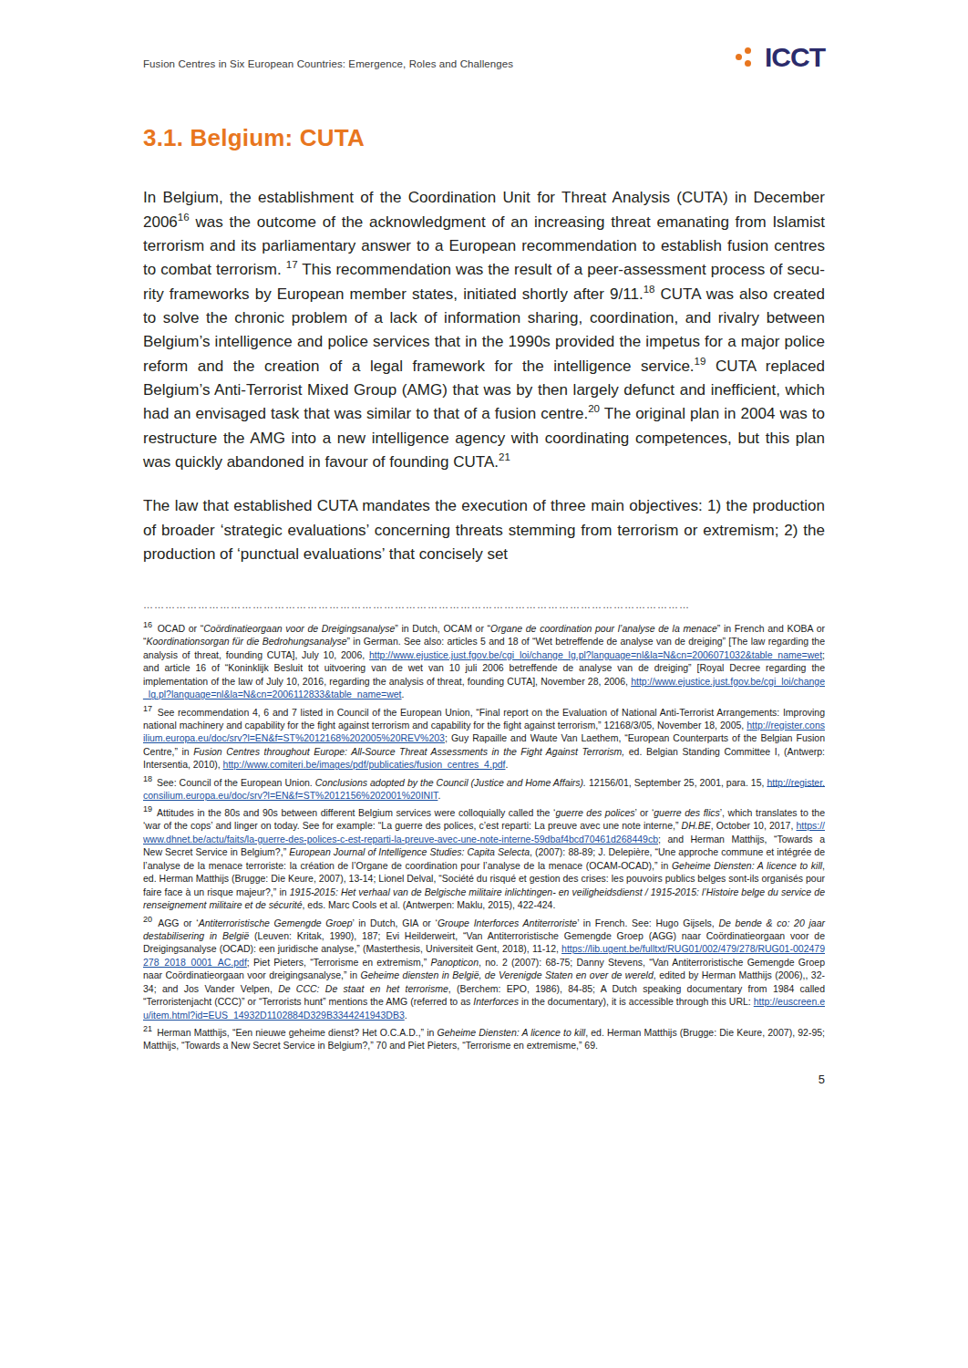Fusion Centres in Six European Countries: Emergence, Roles and Challenges
ICCT
3.1. Belgium: CUTA
In Belgium, the establishment of the Coordination Unit for Threat Analysis (CUTA) in December 200616 was the outcome of the acknowledgment of an increasing threat emanating from Islamist terrorism and its parliamentary answer to a European recommendation to establish fusion centres to combat terrorism. 17 This recommendation was the result of a peer-assessment process of security frameworks by European member states, initiated shortly after 9/11.18 CUTA was also created to solve the chronic problem of a lack of information sharing, coordination, and rivalry between Belgium’s intelligence and police services that in the 1990s provided the impetus for a major police reform and the creation of a legal framework for the intelligence service.19 CUTA replaced Belgium’s Anti-Terrorist Mixed Group (AMG) that was by then largely defunct and inefficient, which had an envisaged task that was similar to that of a fusion centre.20 The original plan in 2004 was to restructure the AMG into a new intelligence agency with coordinating competences, but this plan was quickly abandoned in favour of founding CUTA.21
The law that established CUTA mandates the execution of three main objectives: 1) the production of broader ‘strategic evaluations’ concerning threats stemming from terrorism or extremism; 2) the production of ‘punctual evaluations’ that concisely set
16 OCAD or “Coördinatieorgaan voor de Dreigingsanalyse” in Dutch, OCAM or “Organe de coordination pour l’analyse de la menace” in French and KOBA or “Koordinationsorgan für die Bedrohungsanalyse” in German. See also: articles 5 and 18 of “Wet betreffende de analyse van de dreiging” [The law regarding the analysis of threat, founding CUTA], July 10, 2006, http://www.ejustice.just.fgov.be/cgi_loi/change_lg.pl?language=nl&la=N&cn=2006071032&table_name=wet; and article 16 of “Koninklijk Besluit tot uitvoering van de wet van 10 juli 2006 betreffende de analyse van de dreiging” [Royal Decree regarding the implementation of the law of July 10, 2016, regarding the analysis of threat, founding CUTA], November 28, 2006, http://www.ejustice.just.fgov.be/cgi_loi/change_lg.pl?language=nl&la=N&cn=2006112833&table_name=wet.
17 See recommendation 4, 6 and 7 listed in Council of the European Union, “Final report on the Evaluation of National Anti-Terrorist Arrangements: Improving national machinery and capability for the fight against terrorism and capability for the fight against terrorism,” 12168/3/05, November 18, 2005, http://register.consilium.europa.eu/doc/srv?l=EN&f=ST%2012168%202005%20REV%203; Guy Rapaille and Waute Van Laethem, “European Counterparts of the Belgian Fusion Centre,” in Fusion Centres throughout Europe: All-Source Threat Assessments in the Fight Against Terrorism, ed. Belgian Standing Committee I, (Antwerp: Intersentia, 2010), http://www.comiteri.be/images/pdf/publicaties/fusion_centres_4.pdf.
18 See: Council of the European Union. Conclusions adopted by the Council (Justice and Home Affairs). 12156/01, September 25, 2001, para. 15, http://register.consilium.europa.eu/doc/srv?l=EN&f=ST%2012156%202001%20INIT.
19 Attitudes in the 80s and 90s between different Belgium services were colloquially called the ‘guerre des polices’ or ‘guerre des flics’, which translates to the ‘war of the cops’ and linger on today. See for example: “La guerre des polices, c’est reparti: La preuve avec une note interne,” DH.BE, October 10, 2017, https://www.dhnet.be/actu/faits/la-guerre-des-polices-c-est-reparti-la-preuve-avec-une-note-interne-59dbaf4bcd70461d268449cb; and Herman Matthijs, “Towards a New Secret Service in Belgium?,” European Journal of Intelligence Studies: Capita Selecta, (2007): 88-89; J. Delepière, “Une approche commune et intégrée de l’analyse de la menace terroriste: la création de l’Organe de coordination pour l’analyse de la menace (OCAM-OCAD),” in Geheime Diensten: A licence to kill, ed. Herman Matthijs (Brugge: Die Keure, 2007), 13-14; Lionel Delval, “Société du risqué et gestion des crises: les pouvoirs publics belges sont-ils organisés pour faire face à un risque majeur?,” in 1915-2015: Het verhaal van de Belgische militaire inlichtingen- en veiligheidsdienst / 1915-2015: l’Histoire belge du service de renseignement militaire et de sécurité, eds. Marc Cools et al. (Antwerpen: Maklu, 2015), 422-424.
20 AGG or ‘Antiterroristische Gemengde Groep’ in Dutch, GIA or ‘Groupe Interforces Antiterroriste’ in French. See: Hugo Gijsels, De bende & co: 20 jaar destabilisering in België (Leuven: Kritak, 1990), 187; Evi Heilderweirt, “Van Antiterroristische Gemengde Groep (AGG) naar Coördinatieorgaan voor de Dreigingsanalyse (OCAD): een juridische analyse,” (Masterthesis, Universiteit Gent, 2018), 11-12, https://lib.ugent.be/fulltxt/RUG01/002/479/278/RUG01-002479278_2018_0001_AC.pdf; Piet Pieters, “Terrorisme en extremism,” Panopticon, no. 2 (2007): 68-75; Danny Stevens, “Van Antiterroristische Gemengde Groep naar Coördinatieorgaan voor dreigingsanalyse,” in Geheime diensten in België, de Verenigde Staten en over de wereld, edited by Herman Matthijs (2006),, 32-34; and Jos Vander Velpen, De CCC: De staat en het terrorisme, (Berchem: EPO, 1986), 84-85; A Dutch speaking documentary from 1984 called “Terroristenjacht (CCC)” or “Terrorists hunt” mentions the AMG (referred to as Interforces in the documentary), it is accessible through this URL: http://euscreen.eu/item.html?id=EUS_14932D1102884D329B3344241943DB3.
21 Herman Matthijs, “Een nieuwe geheime dienst? Het O.C.A.D.,” in Geheime Diensten: A licence to kill, ed. Herman Matthijs (Brugge: Die Keure, 2007), 92-95; Matthijs, “Towards a New Secret Service in Belgium?,” 70 and Piet Pieters, “Terrorisme en extremisme,” 69.
5